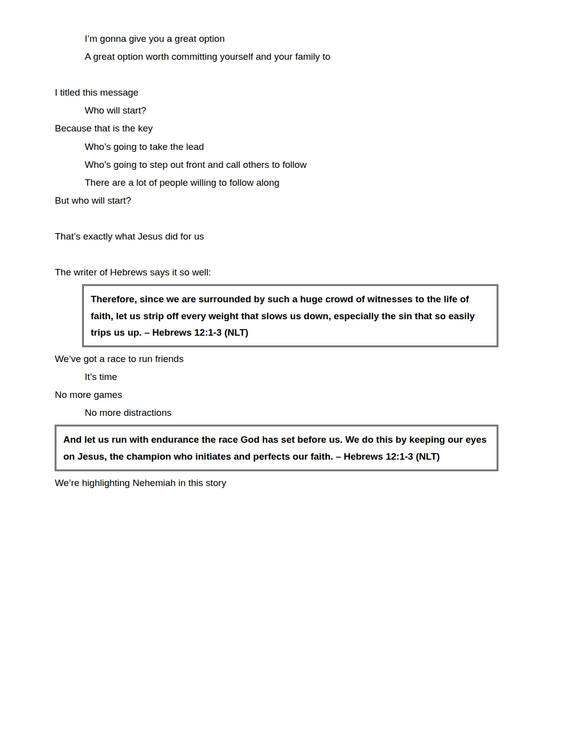I’m gonna give you a great option
A great option worth committing yourself and your family to
I titled this message
Who will start?
Because that is the key
Who’s going to take the lead
Who’s going to step out front and call others to follow
There are a lot of people willing to follow along
But who will start?
That’s exactly what Jesus did for us
The writer of Hebrews says it so well:
Therefore, since we are surrounded by such a huge crowd of witnesses to the life of faith, let us strip off every weight that slows us down, especially the sin that so easily trips us up. – Hebrews 12:1-3 (NLT)
We’ve got a race to run friends
It’s time
No more games
No more distractions
And let us run with endurance the race God has set before us. We do this by keeping our eyes on Jesus, the champion who initiates and perfects our faith. – Hebrews 12:1-3 (NLT)
We’re highlighting Nehemiah in this story